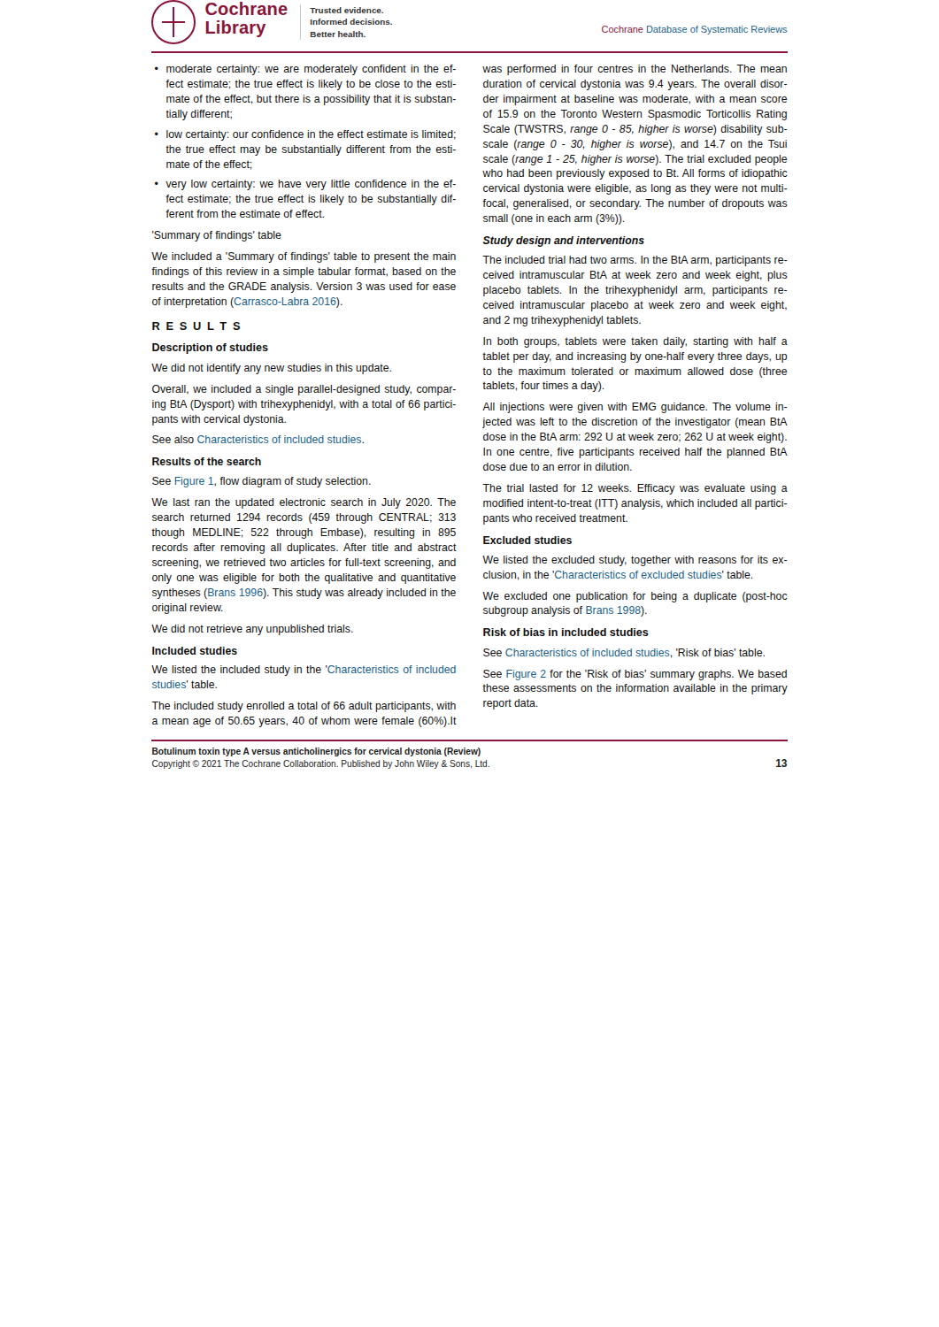Cochrane
Library
Trusted evidence.
Informed decisions.
Better health.
Cochrane Database of Systematic Reviews
moderate certainty: we are moderately confident in the effect estimate; the true effect is likely to be close to the estimate of the effect, but there is a possibility that it is substantially different;
low certainty: our confidence in the effect estimate is limited; the true effect may be substantially different from the estimate of the effect;
very low certainty: we have very little confidence in the effect estimate; the true effect is likely to be substantially different from the estimate of effect.
'Summary of findings' table
We included a 'Summary of findings' table to present the main findings of this review in a simple tabular format, based on the results and the GRADE analysis. Version 3 was used for ease of interpretation (Carrasco-Labra 2016).
R E S U L T S
Description of studies
We did not identify any new studies in this update.
Overall, we included a single parallel-designed study, comparing BtA (Dysport) with trihexyphenidyl, with a total of 66 participants with cervical dystonia.
See also Characteristics of included studies.
Results of the search
See Figure 1, flow diagram of study selection.
We last ran the updated electronic search in July 2020. The search returned 1294 records (459 through CENTRAL; 313 though MEDLINE; 522 through Embase), resulting in 895 records after removing all duplicates. After title and abstract screening, we retrieved two articles for full-text screening, and only one was eligible for both the qualitative and quantitative syntheses (Brans 1996). This study was already included in the original review.
We did not retrieve any unpublished trials.
Included studies
We listed the included study in the 'Characteristics of included studies' table.
The included study enrolled a total of 66 adult participants, with a mean age of 50.65 years, 40 of whom were female (60%).It was performed in four centres in the Netherlands. The mean duration of cervical dystonia was 9.4 years. The overall disorder impairment at baseline was moderate, with a mean score of 15.9 on the Toronto Western Spasmodic Torticollis Rating Scale (TWSTRS, range 0 - 85, higher is worse) disability subscale (range 0 - 30, higher is worse), and 14.7 on the Tsui scale (range 1 - 25, higher is worse). The trial excluded people who had been previously exposed to Bt. All forms of idiopathic cervical dystonia were eligible, as long as they were not multifocal, generalised, or secondary. The number of dropouts was small (one in each arm (3%)).
Study design and interventions
The included trial had two arms. In the BtA arm, participants received intramuscular BtA at week zero and week eight, plus placebo tablets. In the trihexyphenidyl arm, participants received intramuscular placebo at week zero and week eight, and 2 mg trihexyphenidyl tablets.
In both groups, tablets were taken daily, starting with half a tablet per day, and increasing by one-half every three days, up to the maximum tolerated or maximum allowed dose (three tablets, four times a day).
All injections were given with EMG guidance. The volume injected was left to the discretion of the investigator (mean BtA dose in the BtA arm: 292 U at week zero; 262 U at week eight). In one centre, five participants received half the planned BtA dose due to an error in dilution.
The trial lasted for 12 weeks. Efficacy was evaluate using a modified intent-to-treat (ITT) analysis, which included all participants who received treatment.
Excluded studies
We listed the excluded study, together with reasons for its exclusion, in the 'Characteristics of excluded studies' table.
We excluded one publication for being a duplicate (post-hoc subgroup analysis of Brans 1998).
Risk of bias in included studies
See Characteristics of included studies, 'Risk of bias' table.
See Figure 2 for the 'Risk of bias' summary graphs. We based these assessments on the information available in the primary report data.
Botulinum toxin type A versus anticholinergics for cervical dystonia (Review)
Copyright © 2021 The Cochrane Collaboration. Published by John Wiley & Sons, Ltd.
13